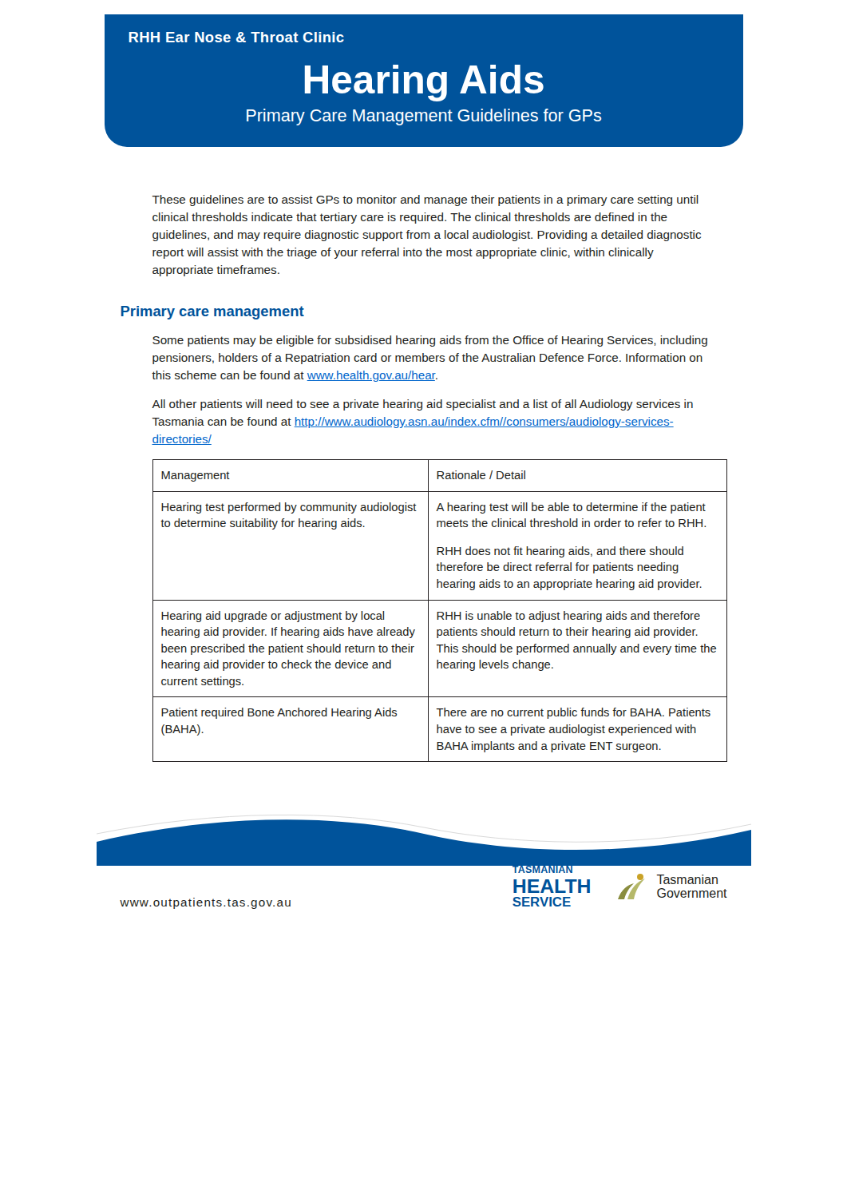RHH Ear Nose & Throat Clinic
Hearing Aids
Primary Care Management Guidelines for GPs
These guidelines are to assist GPs to monitor and manage their patients in a primary care setting until clinical thresholds indicate that tertiary care is required. The clinical thresholds are defined in the guidelines, and may require diagnostic support from a local audiologist. Providing a detailed diagnostic report will assist with the triage of your referral into the most appropriate clinic, within clinically appropriate timeframes.
Primary care management
Some patients may be eligible for subsidised hearing aids from the Office of Hearing Services, including pensioners, holders of a Repatriation card or members of the Australian Defence Force. Information on this scheme can be found at www.health.gov.au/hear.
All other patients will need to see a private hearing aid specialist and a list of all Audiology services in Tasmania can be found at http://www.audiology.asn.au/index.cfm//consumers/audiology-services-directories/
| Management | Rationale / Detail |
| --- | --- |
| Hearing test performed by community audiologist to determine suitability for hearing aids. | A hearing test will be able to determine if the patient meets the clinical threshold in order to refer to RHH. RHH does not fit hearing aids, and there should therefore be direct referral for patients needing hearing aids to an appropriate hearing aid provider. |
| Hearing aid upgrade or adjustment by local hearing aid provider. If hearing aids have already been prescribed the patient should return to their hearing aid provider to check the device and current settings. | RHH is unable to adjust hearing aids and therefore patients should return to their hearing aid provider. This should be performed annually and every time the hearing levels change. |
| Patient required Bone Anchored Hearing Aids (BAHA). | There are no current public funds for BAHA. Patients have to see a private audiologist experienced with BAHA implants and a private ENT surgeon. |
www.outpatients.tas.gov.au
TASMANIAN HEALTH SERVICE
Tasmanian
Government